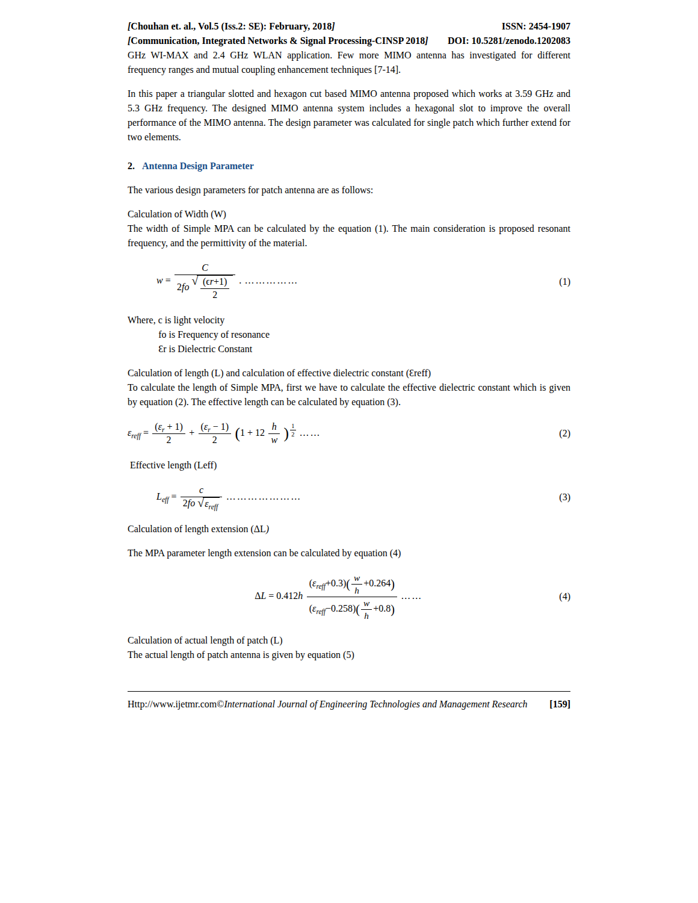[Chouhan et. al., Vol.5 (Iss.2: SE): February, 2018] ISSN: 2454-1907
[Communication, Integrated Networks & Signal Processing-CINSP 2018] DOI: 10.5281/zenodo.1202083
GHz WI-MAX and 2.4 GHz WLAN application. Few more MIMO antenna has investigated for different frequency ranges and mutual coupling enhancement techniques [7-14].
In this paper a triangular slotted and hexagon cut based MIMO antenna proposed which works at 3.59 GHz and 5.3 GHz frequency. The designed MIMO antenna system includes a hexagonal slot to improve the overall performance of the MIMO antenna. The design parameter was calculated for single patch which further extend for two elements.
2. Antenna Design Parameter
The various design parameters for patch antenna are as follows:
Calculation of Width (W)
The width of Simple MPA can be calculated by the equation (1). The main consideration is proposed resonant frequency, and the permittivity of the material.
w = C 2fo (ϵr+1) 2 . ……………
(1)
Where, c is light velocity fo is Frequency of resonance Ɛr is Dielectric Constant
Calculation of length (L) and calculation of effective dielectric constant (Ɛreff)
To calculate the length of Simple MPA, first we have to calculate the effective dielectric constant which is given by equation (2). The effective length can be calculated by equation (3).
εreff = (εr + 1) 2 + (εr − 1) 2 (1 + 12 h w )12 ……
(2)
Effective length (Leff)
Leff = c 2fo εreff …………………
(3)
Calculation of length extension (ΔL)
The MPA parameter length extension can be calculated by equation (4)
ΔL = 0.412h (εreff+0.3)(wh+0.264) (εreff−0.258)(wh+0.8) ……
(4)
Calculation of actual length of patch (L)
The actual length of patch antenna is given by equation (5)
Http://www.ijetmr.com©International Journal of Engineering Technologies and Management Research [159]